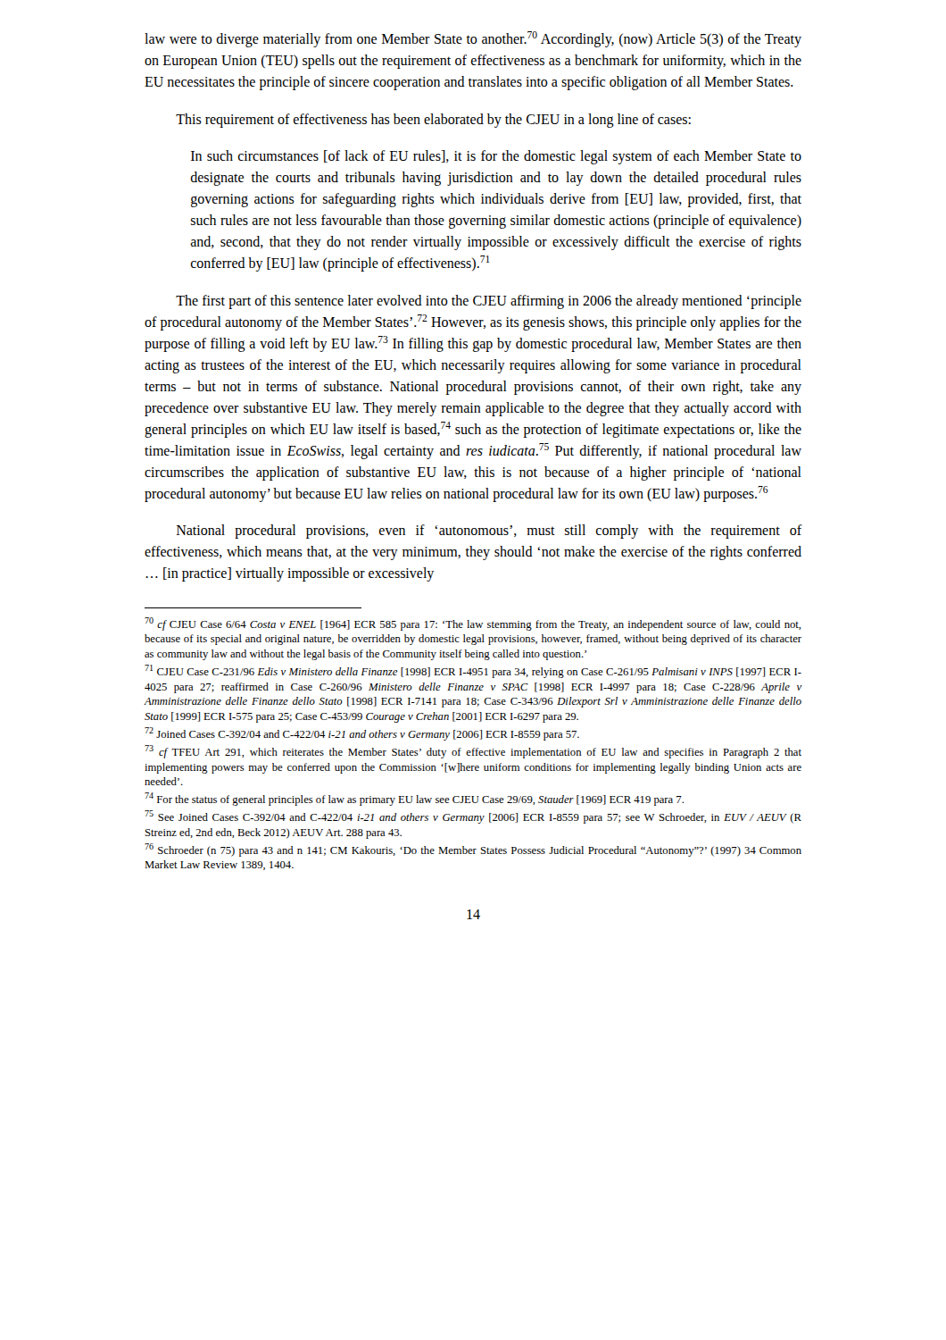law were to diverge materially from one Member State to another.70 Accordingly, (now) Article 5(3) of the Treaty on European Union (TEU) spells out the requirement of effectiveness as a benchmark for uniformity, which in the EU necessitates the principle of sincere cooperation and translates into a specific obligation of all Member States.
This requirement of effectiveness has been elaborated by the CJEU in a long line of cases:
In such circumstances [of lack of EU rules], it is for the domestic legal system of each Member State to designate the courts and tribunals having jurisdiction and to lay down the detailed procedural rules governing actions for safeguarding rights which individuals derive from [EU] law, provided, first, that such rules are not less favourable than those governing similar domestic actions (principle of equivalence) and, second, that they do not render virtually impossible or excessively difficult the exercise of rights conferred by [EU] law (principle of effectiveness).71
The first part of this sentence later evolved into the CJEU affirming in 2006 the already mentioned ‘principle of procedural autonomy of the Member States’.72 However, as its genesis shows, this principle only applies for the purpose of filling a void left by EU law.73 In filling this gap by domestic procedural law, Member States are then acting as trustees of the interest of the EU, which necessarily requires allowing for some variance in procedural terms – but not in terms of substance. National procedural provisions cannot, of their own right, take any precedence over substantive EU law. They merely remain applicable to the degree that they actually accord with general principles on which EU law itself is based,74 such as the protection of legitimate expectations or, like the time-limitation issue in EcoSwiss, legal certainty and res iudicata.75 Put differently, if national procedural law circumscribes the application of substantive EU law, this is not because of a higher principle of ‘national procedural autonomy’ but because EU law relies on national procedural law for its own (EU law) purposes.76
National procedural provisions, even if ‘autonomous’, must still comply with the requirement of effectiveness, which means that, at the very minimum, they should ‘not make the exercise of the rights conferred … [in practice] virtually impossible or excessively
70 cf CJEU Case 6/64 Costa v ENEL [1964] ECR 585 para 17: ‘The law stemming from the Treaty, an independent source of law, could not, because of its special and original nature, be overridden by domestic legal provisions, however, framed, without being deprived of its character as community law and without the legal basis of the Community itself being called into question.’
71 CJEU Case C-231/96 Edis v Ministero della Finanze [1998] ECR I-4951 para 34, relying on Case C-261/95 Palmisani v INPS [1997] ECR I-4025 para 27; reaffirmed in Case C-260/96 Ministero delle Finanze v SPAC [1998] ECR I-4997 para 18; Case C-228/96 Aprile v Amministrazione delle Finanze dello Stato [1998] ECR I-7141 para 18; Case C-343/96 Dilexport Srl v Amministrazione delle Finanze dello Stato [1999] ECR I-575 para 25; Case C-453/99 Courage v Crehan [2001] ECR I-6297 para 29.
72 Joined Cases C-392/04 and C-422/04 i-21 and others v Germany [2006] ECR I-8559 para 57.
73 cf TFEU Art 291, which reiterates the Member States’ duty of effective implementation of EU law and specifies in Paragraph 2 that implementing powers may be conferred upon the Commission ‘[w]here uniform conditions for implementing legally binding Union acts are needed’.
74 For the status of general principles of law as primary EU law see CJEU Case 29/69, Stauder [1969] ECR 419 para 7.
75 See Joined Cases C-392/04 and C-422/04 i-21 and others v Germany [2006] ECR I-8559 para 57; see W Schroeder, in EUV / AEUV (R Streinz ed, 2nd edn, Beck 2012) AEUV Art. 288 para 43.
76 Schroeder (n 75) para 43 and n 141; CM Kakouris, ‘Do the Member States Possess Judicial Procedural “Autonomy”?’ (1997) 34 Common Market Law Review 1389, 1404.
14